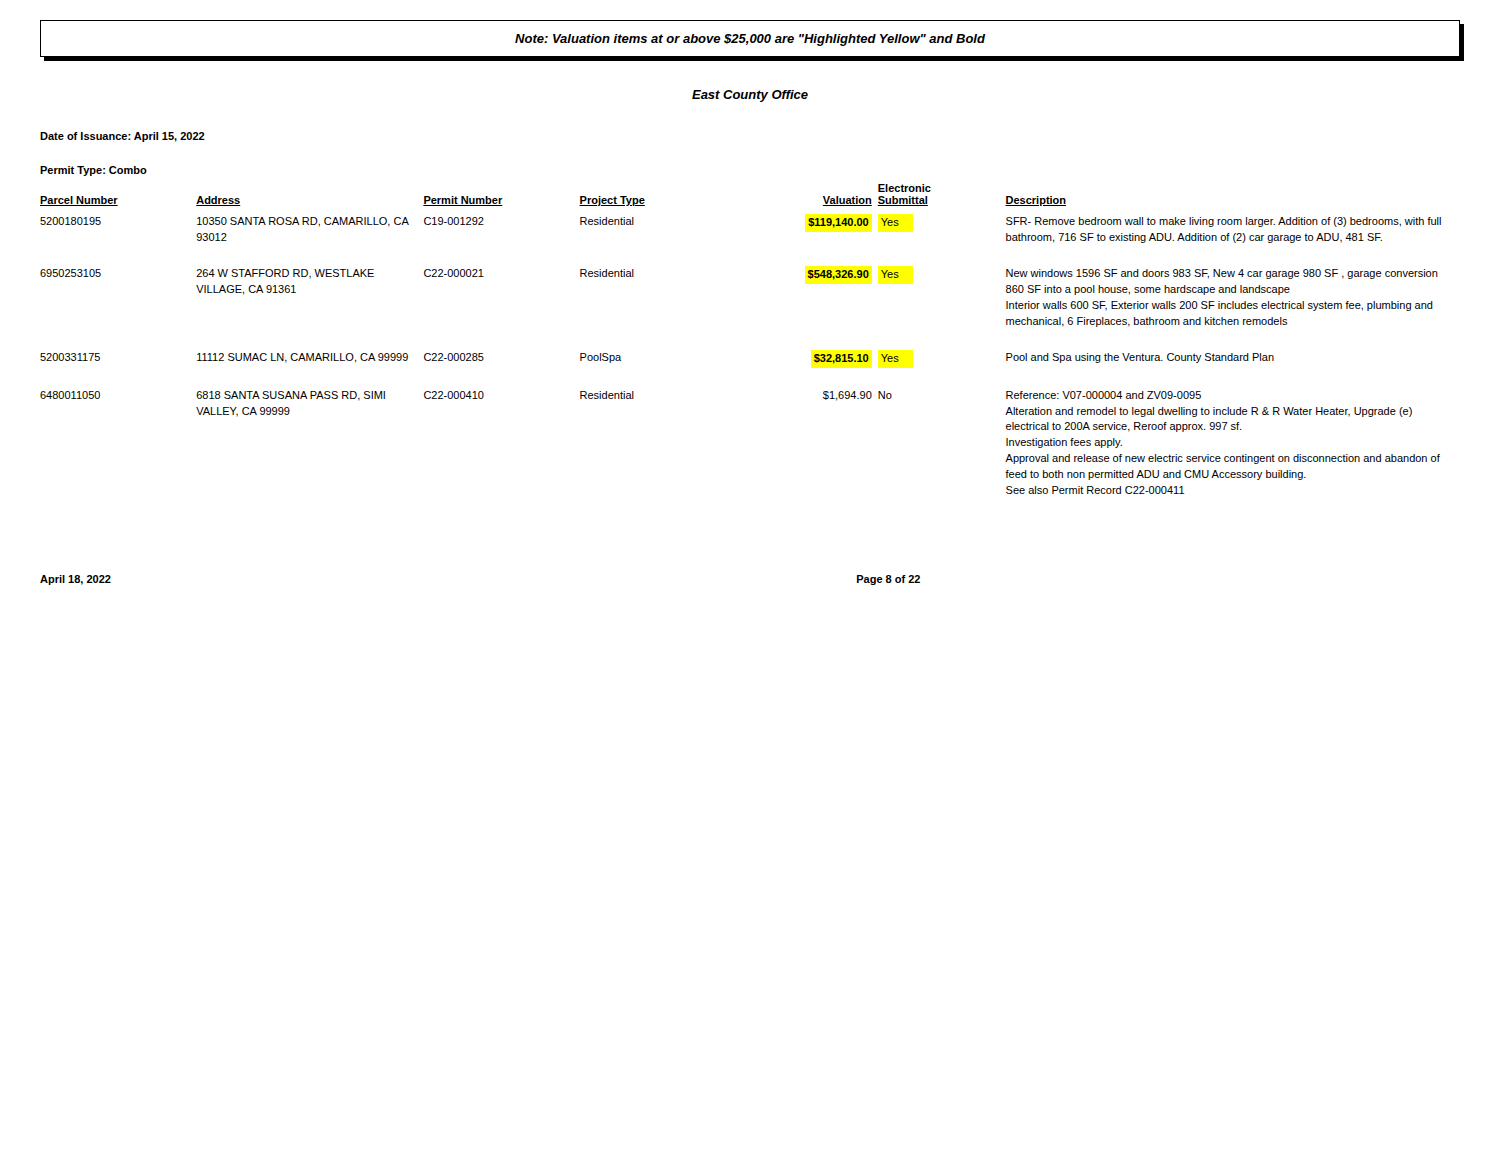Note: Valuation items at or above $25,000 are "Highlighted Yellow" and Bold
East County Office
Date of Issuance: April 15, 2022
Permit Type: Combo
| Parcel Number | Address | Permit Number | Project Type | Valuation | Electronic Submittal | Description |
| --- | --- | --- | --- | --- | --- | --- |
| 5200180195 | 10350 SANTA ROSA RD, CAMARILLO, CA 93012 | C19-001292 | Residential | $119,140.00 | Yes | SFR- Remove bedroom wall to make living room larger. Addition of (3) bedrooms, with full bathroom, 716 SF to existing ADU. Addition of (2) car garage to ADU, 481 SF. |
| 6950253105 | 264 W STAFFORD RD, WESTLAKE VILLAGE, CA 91361 | C22-000021 | Residential | $548,326.90 | Yes | New windows 1596 SF and doors 983 SF, New 4 car garage 980 SF , garage conversion 860 SF into a pool house, some hardscape and landscape Interior walls 600 SF, Exterior walls 200 SF includes electrical system fee, plumbing and mechanical, 6 Fireplaces, bathroom and kitchen remodels |
| 5200331175 | 11112 SUMAC LN, CAMARILLO, CA 99999 | C22-000285 | PoolSpa | $32,815.10 | Yes | Pool and Spa using the Ventura. County Standard Plan |
| 6480011050 | 6818 SANTA SUSANA PASS RD, SIMI VALLEY, CA 99999 | C22-000410 | Residential | $1,694.90 | No | Reference: V07-000004 and ZV09-0095 Alteration and remodel to legal dwelling to include R & R Water Heater, Upgrade (e) electrical to 200A service, Reroof approx. 997 sf. Investigation fees apply. Approval and release of new electric service contingent on disconnection and abandon of feed to both non permitted ADU and CMU Accessory building. See also Permit Record C22-000411 |
April 18, 2022
Page 8 of 22